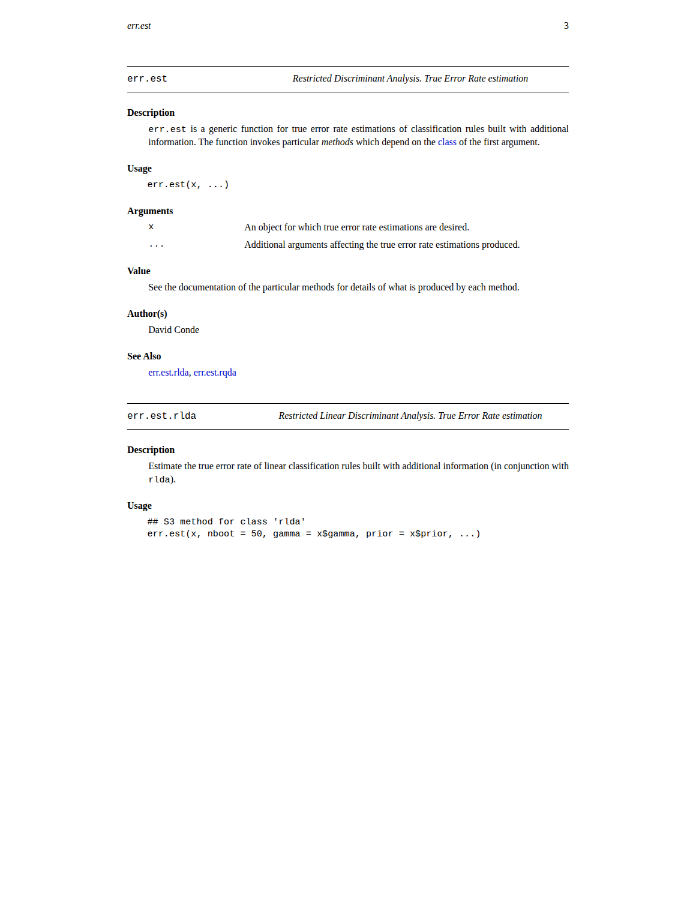err.est 3
err.est Restricted Discriminant Analysis. True Error Rate estimation
Description
err.est is a generic function for true error rate estimations of classification rules built with additional information. The function invokes particular methods which depend on the class of the first argument.
Usage
err.est(x, ...)
Arguments
x
An object for which true error rate estimations are desired.
...
Additional arguments affecting the true error rate estimations produced.
Value
See the documentation of the particular methods for details of what is produced by each method.
Author(s)
David Conde
See Also
err.est.rlda, err.est.rqda
err.est.rlda Restricted Linear Discriminant Analysis. True Error Rate estimation
Description
Estimate the true error rate of linear classification rules built with additional information (in conjunction with rlda).
Usage
## S3 method for class 'rlda'
err.est(x, nboot = 50, gamma = x$gamma, prior = x$prior, ...)